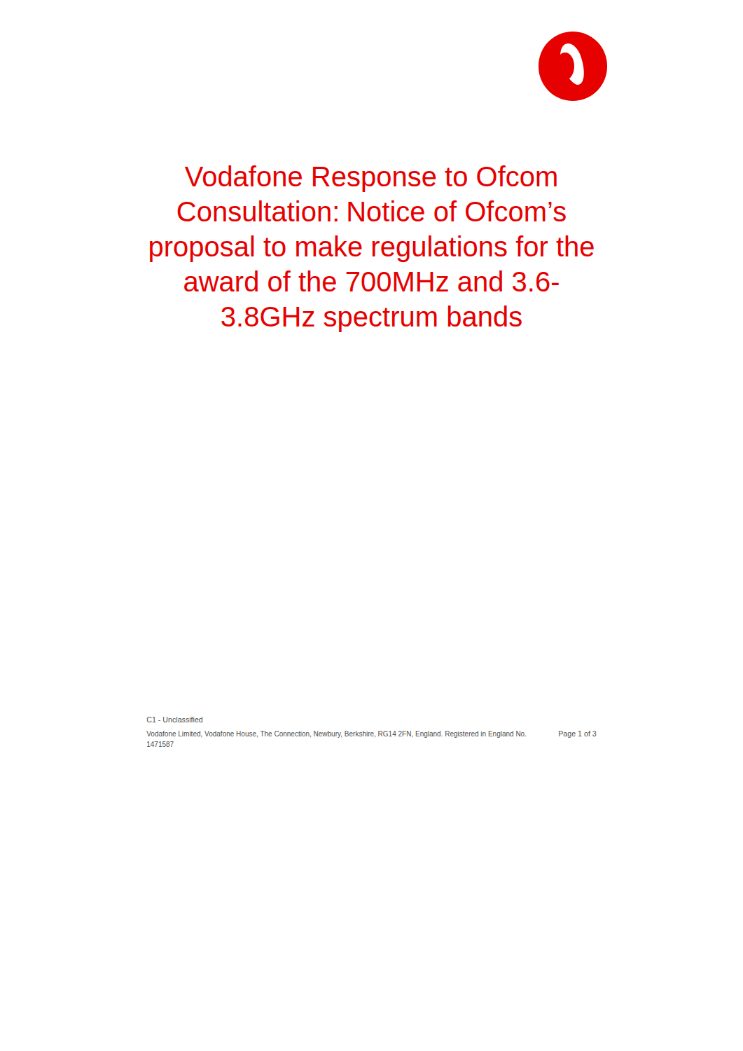Vodafone Response to Ofcom Consultation: Notice of Ofcom’s proposal to make regulations for the award of the 700MHz and 3.6-3.8GHz spectrum bands
C1 - Unclassified
Vodafone Limited, Vodafone House, The Connection, Newbury, Berkshire, RG14 2FN, England. Registered in England No. 1471587
Page 1 of 3